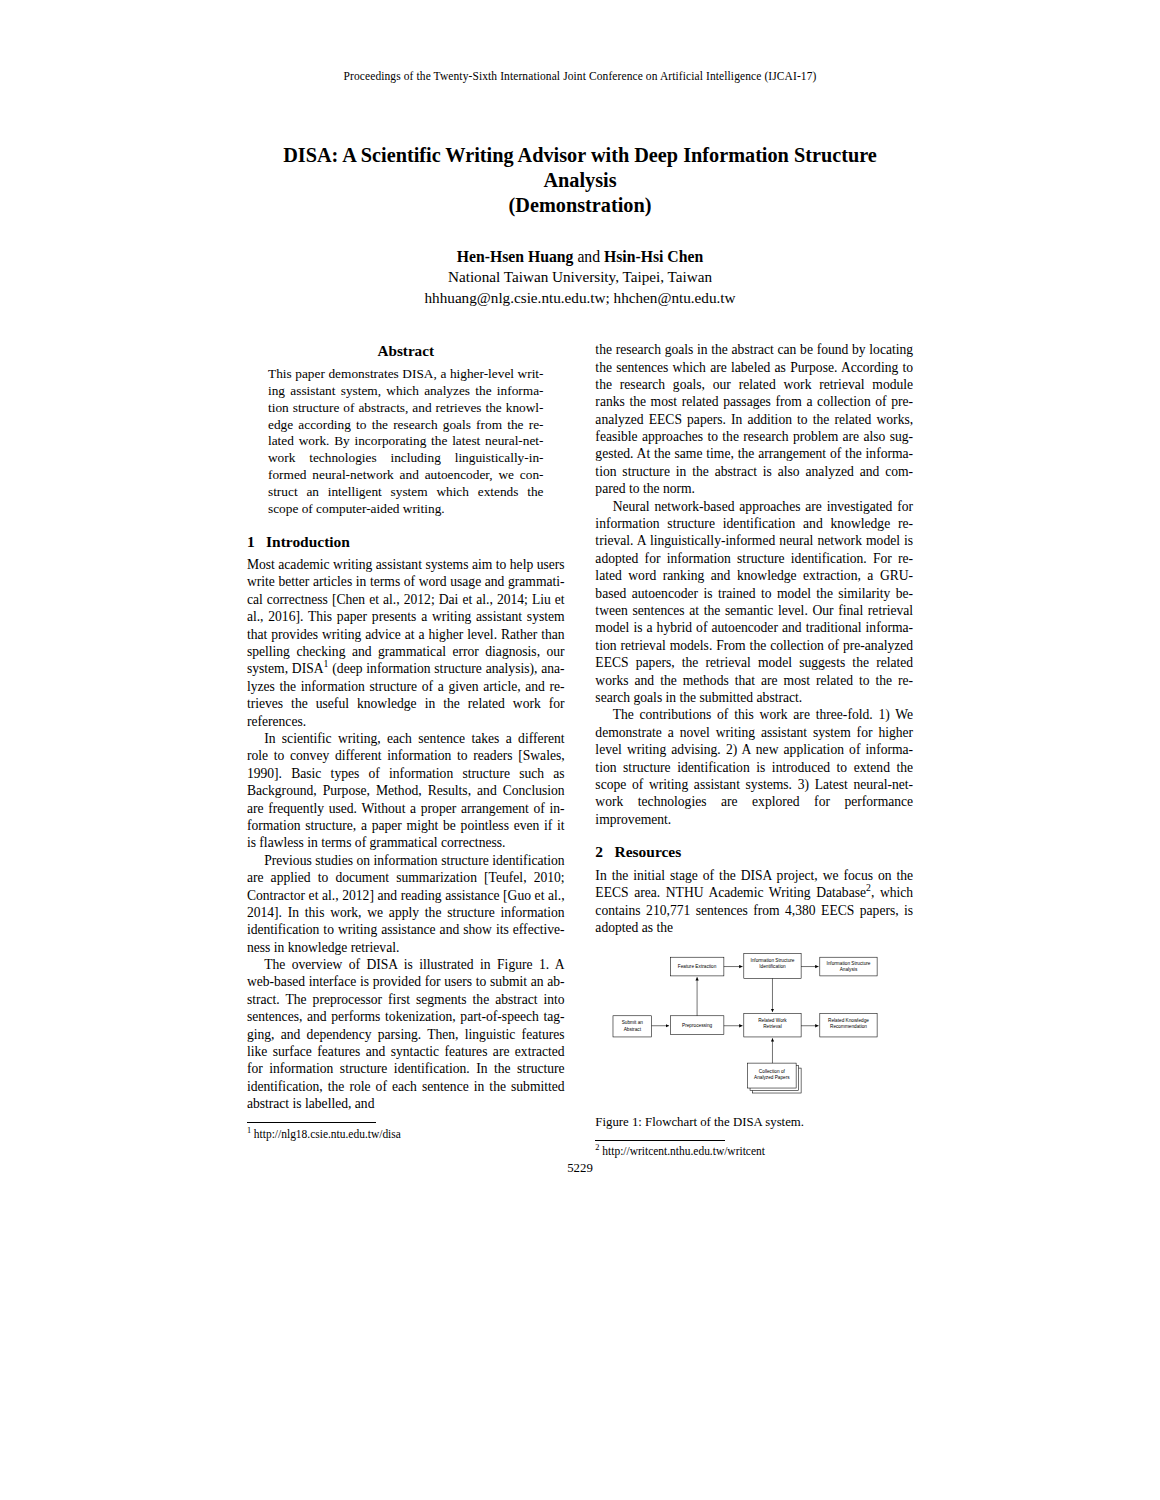Proceedings of the Twenty-Sixth International Joint Conference on Artificial Intelligence (IJCAI-17)
DISA: A Scientific Writing Advisor with Deep Information Structure Analysis
(Demonstration)
Hen-Hsen Huang and Hsin-Hsi Chen
National Taiwan University, Taipei, Taiwan
hhhuang@nlg.csie.ntu.edu.tw; hhchen@ntu.edu.tw
Abstract
This paper demonstrates DISA, a higher-level writing assistant system, which analyzes the information structure of abstracts, and retrieves the knowledge according to the research goals from the related work. By incorporating the latest neural-network technologies including linguistically-informed neural-network and autoencoder, we construct an intelligent system which extends the scope of computer-aided writing.
1 Introduction
Most academic writing assistant systems aim to help users write better articles in terms of word usage and grammatical correctness [Chen et al., 2012; Dai et al., 2014; Liu et al., 2016]. This paper presents a writing assistant system that provides writing advice at a higher level. Rather than spelling checking and grammatical error diagnosis, our system, DISA1 (deep information structure analysis), analyzes the information structure of a given article, and retrieves the useful knowledge in the related work for references.
In scientific writing, each sentence takes a different role to convey different information to readers [Swales, 1990]. Basic types of information structure such as Background, Purpose, Method, Results, and Conclusion are frequently used. Without a proper arrangement of information structure, a paper might be pointless even if it is flawless in terms of grammatical correctness.
Previous studies on information structure identification are applied to document summarization [Teufel, 2010; Contractor et al., 2012] and reading assistance [Guo et al., 2014]. In this work, we apply the structure information identification to writing assistance and show its effectiveness in knowledge retrieval.
The overview of DISA is illustrated in Figure 1. A web-based interface is provided for users to submit an abstract. The preprocessor first segments the abstract into sentences, and performs tokenization, part-of-speech tagging, and dependency parsing. Then, linguistic features like surface features and syntactic features are extracted for information structure identification. In the structure identification, the role of each sentence in the submitted abstract is labelled, and
1 http://nlg18.csie.ntu.edu.tw/disa
the research goals in the abstract can be found by locating the sentences which are labeled as Purpose. According to the research goals, our related work retrieval module ranks the most related passages from a collection of pre-analyzed EECS papers. In addition to the related works, feasible approaches to the research problem are also suggested. At the same time, the arrangement of the information structure in the abstract is also analyzed and compared to the norm.
Neural network-based approaches are investigated for information structure identification and knowledge retrieval. A linguistically-informed neural network model is adopted for information structure identification. For related word ranking and knowledge extraction, a GRU-based autoencoder is trained to model the similarity between sentences at the semantic level. Our final retrieval model is a hybrid of autoencoder and traditional information retrieval models. From the collection of pre-analyzed EECS papers, the retrieval model suggests the related works and the methods that are most related to the research goals in the submitted abstract.
The contributions of this work are three-fold. 1) We demonstrate a novel writing assistant system for higher level writing advising. 2) A new application of information structure identification is introduced to extend the scope of writing assistant systems. 3) Latest neural-network technologies are explored for performance improvement.
2 Resources
In the initial stage of the DISA project, we focus on the EECS area. NTHU Academic Writing Database2, which contains 210,771 sentences from 4,380 EECS papers, is adopted as the
Feature Extraction Information Structure Identification Information Structure Analysis Submit an Abstract Preprocessing Related Work Retrieval Related Knowledge Recommendation Collection of Analyzed Papers
Figure 1: Flowchart of the DISA system.
2 http://writcent.nthu.edu.tw/writcent
5229